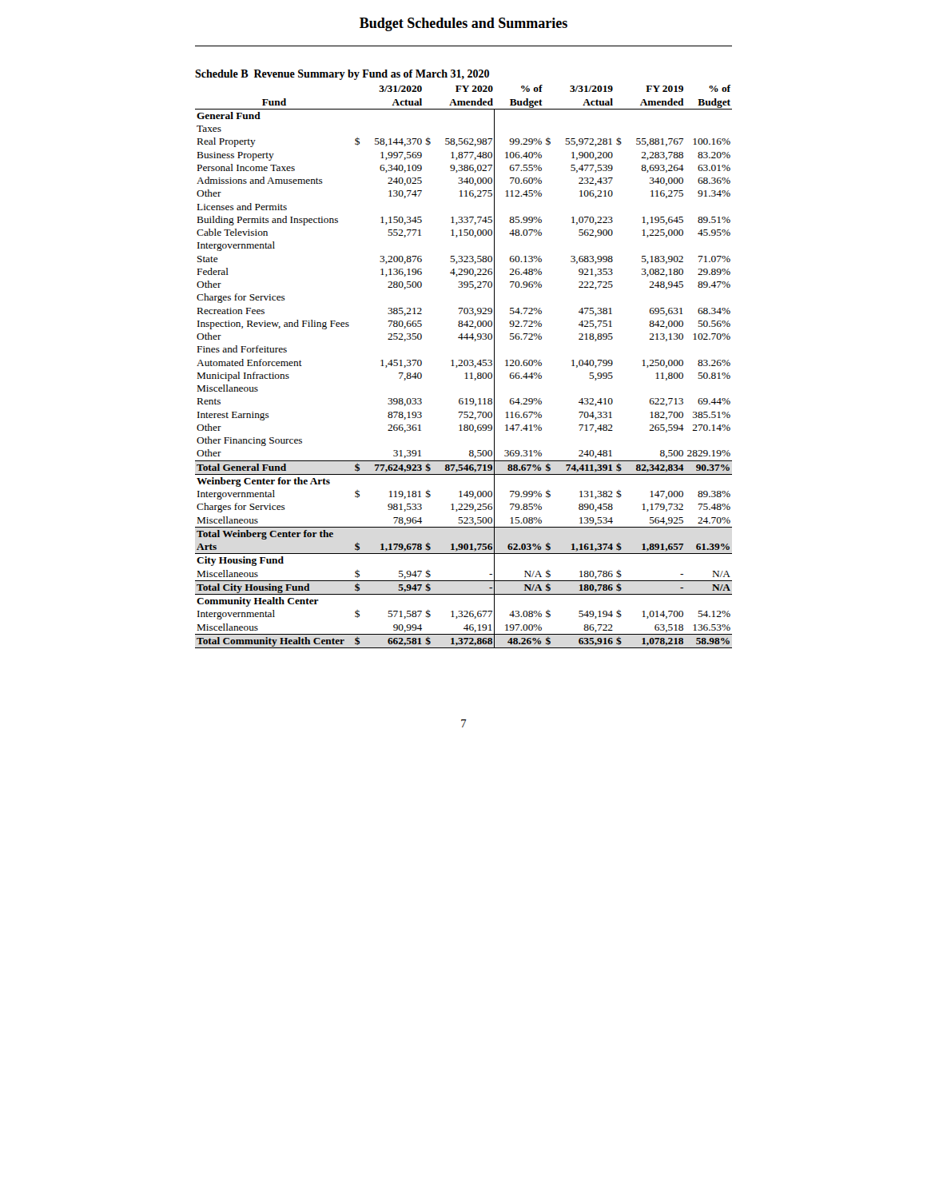Budget Schedules and Summaries
Schedule B Revenue Summary by Fund as of March 31, 2020
| | 3/31/2020 | FY 2020 | % of | 3/31/2019 | FY 2019 | % of |
| --- | --- | --- | --- | --- | --- | --- |
| Fund | Actual | Amended | Budget | Actual | Amended | Budget |
| General Fund | | | | | | | | | | |
| Taxes | | | | | | | | | | |
| Real Property | $ | 58,144,370 | $ | 58,562,987 | 99.29% | $ | 55,972,281 | $ | 55,881,767 | 100.16% |
| Business Property | | 1,997,569 | | 1,877,480 | 106.40% | | 1,900,200 | | 2,283,788 | 83.20% |
| Personal Income Taxes | | 6,340,109 | | 9,386,027 | 67.55% | | 5,477,539 | | 8,693,264 | 63.01% |
| Admissions and Amusements | | 240,025 | | 340,000 | 70.60% | | 232,437 | | 340,000 | 68.36% |
| Other | | 130,747 | | 116,275 | 112.45% | | 106,210 | | 116,275 | 91.34% |
| Licenses and Permits | | | | | | | | | | |
| Building Permits and Inspections | | 1,150,345 | | 1,337,745 | 85.99% | | 1,070,223 | | 1,195,645 | 89.51% |
| Cable Television | | 552,771 | | 1,150,000 | 48.07% | | 562,900 | | 1,225,000 | 45.95% |
| Intergovernmental | | | | | | | | | | |
| State | | 3,200,876 | | 5,323,580 | 60.13% | | 3,683,998 | | 5,183,902 | 71.07% |
| Federal | | 1,136,196 | | 4,290,226 | 26.48% | | 921,353 | | 3,082,180 | 29.89% |
| Other | | 280,500 | | 395,270 | 70.96% | | 222,725 | | 248,945 | 89.47% |
| Charges for Services | | | | | | | | | | |
| Recreation Fees | | 385,212 | | 703,929 | 54.72% | | 475,381 | | 695,631 | 68.34% |
| Inspection, Review, and Filing Fees | | 780,665 | | 842,000 | 92.72% | | 425,751 | | 842,000 | 50.56% |
| Other | | 252,350 | | 444,930 | 56.72% | | 218,895 | | 213,130 | 102.70% |
| Fines and Forfeitures | | | | | | | | | | |
| Automated Enforcement | | 1,451,370 | | 1,203,453 | 120.60% | | 1,040,799 | | 1,250,000 | 83.26% |
| Municipal Infractions | | 7,840 | | 11,800 | 66.44% | | 5,995 | | 11,800 | 50.81% |
| Miscellaneous | | | | | | | | | | |
| Rents | | 398,033 | | 619,118 | 64.29% | | 432,410 | | 622,713 | 69.44% |
| Interest Earnings | | 878,193 | | 752,700 | 116.67% | | 704,331 | | 182,700 | 385.51% |
| Other | | 266,361 | | 180,699 | 147.41% | | 717,482 | | 265,594 | 270.14% |
| Other Financing Sources | | | | | | | | | | |
| Other | | 31,391 | | 8,500 | 369.31% | | 240,481 | | 8,500 | 2829.19% |
| Total General Fund | $ | 77,624,923 | $ | 87,546,719 | 88.67% | $ | 74,411,391 | $ | 82,342,834 | 90.37% |
| Weinberg Center for the Arts | | | | | | | | | | |
| Intergovernmental | $ | 119,181 | $ | 149,000 | 79.99% | $ | 131,382 | $ | 147,000 | 89.38% |
| Charges for Services | | 981,533 | | 1,229,256 | 79.85% | | 890,458 | | 1,179,732 | 75.48% |
| Miscellaneous | | 78,964 | | 523,500 | 15.08% | | 139,534 | | 564,925 | 24.70% |
| Total Weinberg Center for the Arts | $ | 1,179,678 | $ | 1,901,756 | 62.03% | $ | 1,161,374 | $ | 1,891,657 | 61.39% |
| City Housing Fund | | | | | | | | | | |
| Miscellaneous | $ | 5,947 | $ | - | N/A | $ | 180,786 | $ | - | N/A |
| Total City Housing Fund | $ | 5,947 | $ | - | N/A | $ | 180,786 | $ | - | N/A |
| Community Health Center | | | | | | | | | | |
| Intergovernmental | $ | 571,587 | $ | 1,326,677 | 43.08% | $ | 549,194 | $ | 1,014,700 | 54.12% |
| Miscellaneous | | 90,994 | | 46,191 | 197.00% | | 86,722 | | 63,518 | 136.53% |
| Total Community Health Center | $ | 662,581 | $ | 1,372,868 | 48.26% | $ | 635,916 | $ | 1,078,218 | 58.98% |
7